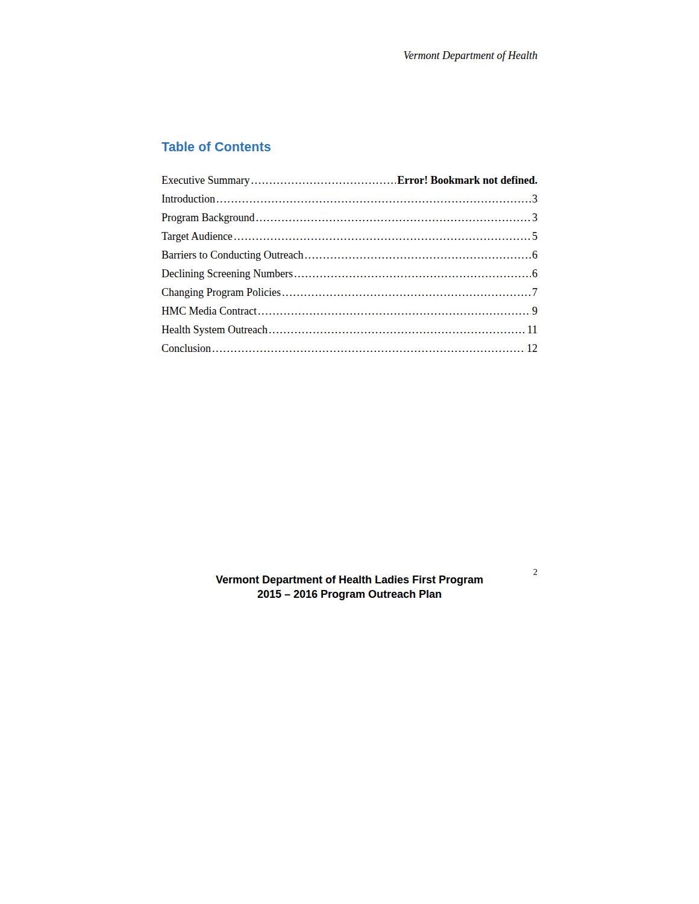Vermont Department of Health
Table of Contents
Executive Summary .................................................. Error! Bookmark not defined.
Introduction ......................................................................................................................... 3
Program Background ......................................................................................................................... 3
Target Audience ......................................................................................................................... 5
Barriers to Conducting Outreach ......................................................................................................................... 6
Declining Screening Numbers ......................................................................................................................... 6
Changing Program Policies ......................................................................................................................... 7
HMC Media Contract ......................................................................................................................... 9
Health System Outreach ......................................................................................................................... 11
Conclusion ......................................................................................................................... 12
2
Vermont Department of Health Ladies First Program
2015 – 2016 Program Outreach Plan